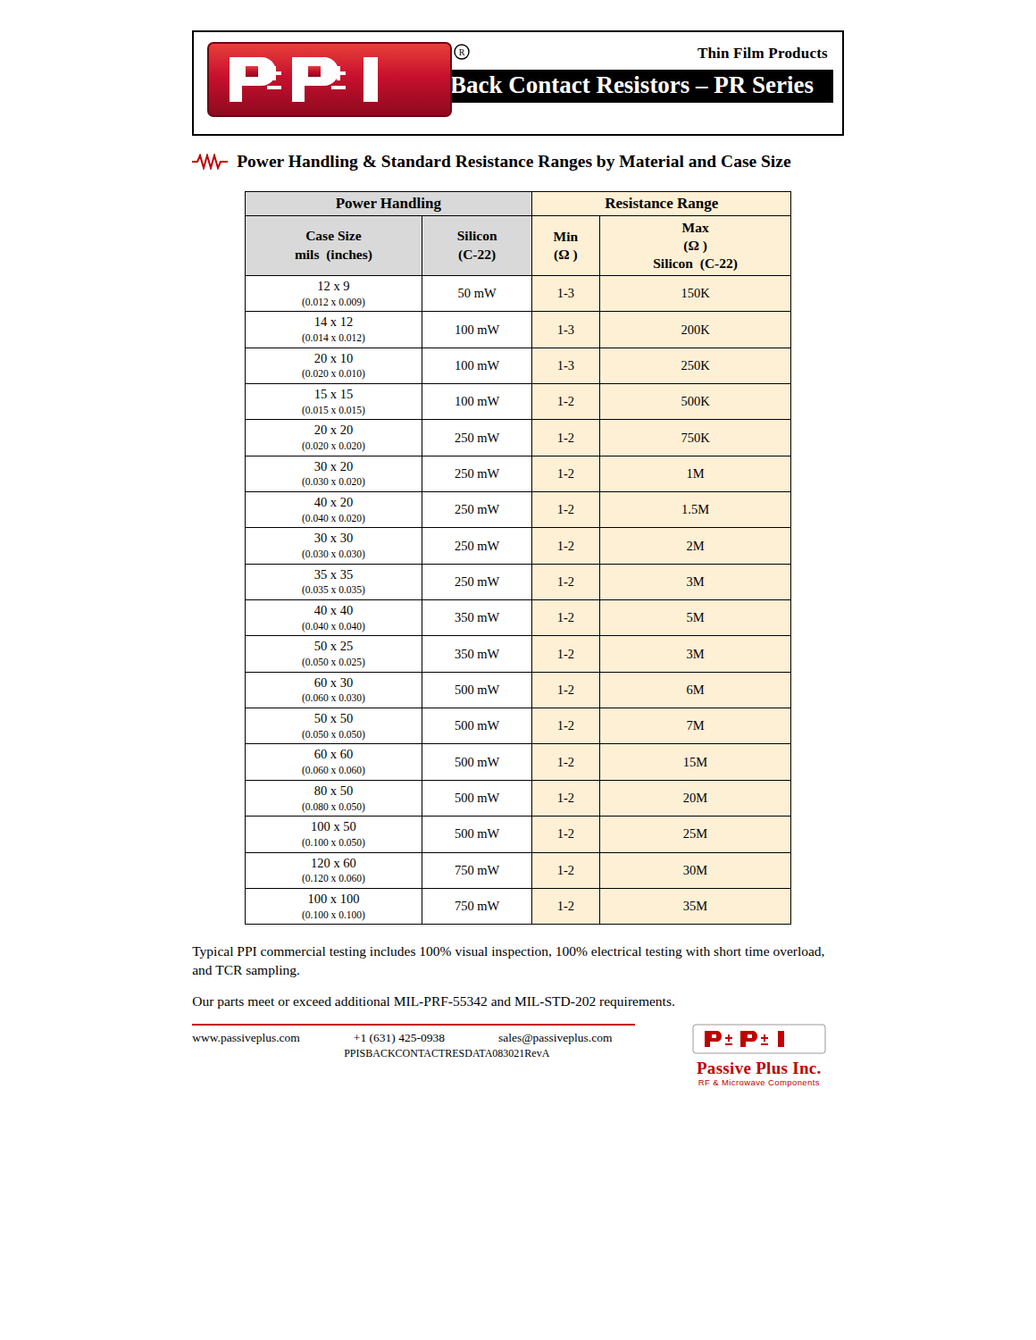R
Thin Film Products
Back Contact Resistors – PR Series
Power Handling & Standard Resistance Ranges by Material and Case Size
| Power Handling | Resistance Range |
| --- | --- |
| Case Size mils (inches) | Silicon (C-22) | Min (Ω ) | Max (Ω ) Silicon (C-22) |
| 12 x 9 (0.012 x 0.009) | 50 mW | 1-3 | 150K |
| 14 x 12 (0.014 x 0.012) | 100 mW | 1-3 | 200K |
| 20 x 10 (0.020 x 0.010) | 100 mW | 1-3 | 250K |
| 15 x 15 (0.015 x 0.015) | 100 mW | 1-2 | 500K |
| 20 x 20 (0.020 x 0.020) | 250 mW | 1-2 | 750K |
| 30 x 20 (0.030 x 0.020) | 250 mW | 1-2 | 1M |
| 40 x 20 (0.040 x 0.020) | 250 mW | 1-2 | 1.5M |
| 30 x 30 (0.030 x 0.030) | 250 mW | 1-2 | 2M |
| 35 x 35 (0.035 x 0.035) | 250 mW | 1-2 | 3M |
| 40 x 40 (0.040 x 0.040) | 350 mW | 1-2 | 5M |
| 50 x 25 (0.050 x 0.025) | 350 mW | 1-2 | 3M |
| 60 x 30 (0.060 x 0.030) | 500 mW | 1-2 | 6M |
| 50 x 50 (0.050 x 0.050) | 500 mW | 1-2 | 7M |
| 60 x 60 (0.060 x 0.060) | 500 mW | 1-2 | 15M |
| 80 x 50 (0.080 x 0.050) | 500 mW | 1-2 | 20M |
| 100 x 50 (0.100 x 0.050) | 500 mW | 1-2 | 25M |
| 120 x 60 (0.120 x 0.060) | 750 mW | 1-2 | 30M |
| 100 x 100 (0.100 x 0.100) | 750 mW | 1-2 | 35M |
Typical PPI commercial testing includes 100% visual inspection, 100% electrical testing with short time overload, and TCR sampling.
Our parts meet or exceed additional MIL-PRF-55342 and MIL-STD-202 requirements.
www.passiveplus.com +1 (631) 425-0938 sales@passiveplus.com
PPISBACKCONTACTRESDATA083021RevA
Passive Plus Inc.
RF & Microwave Components